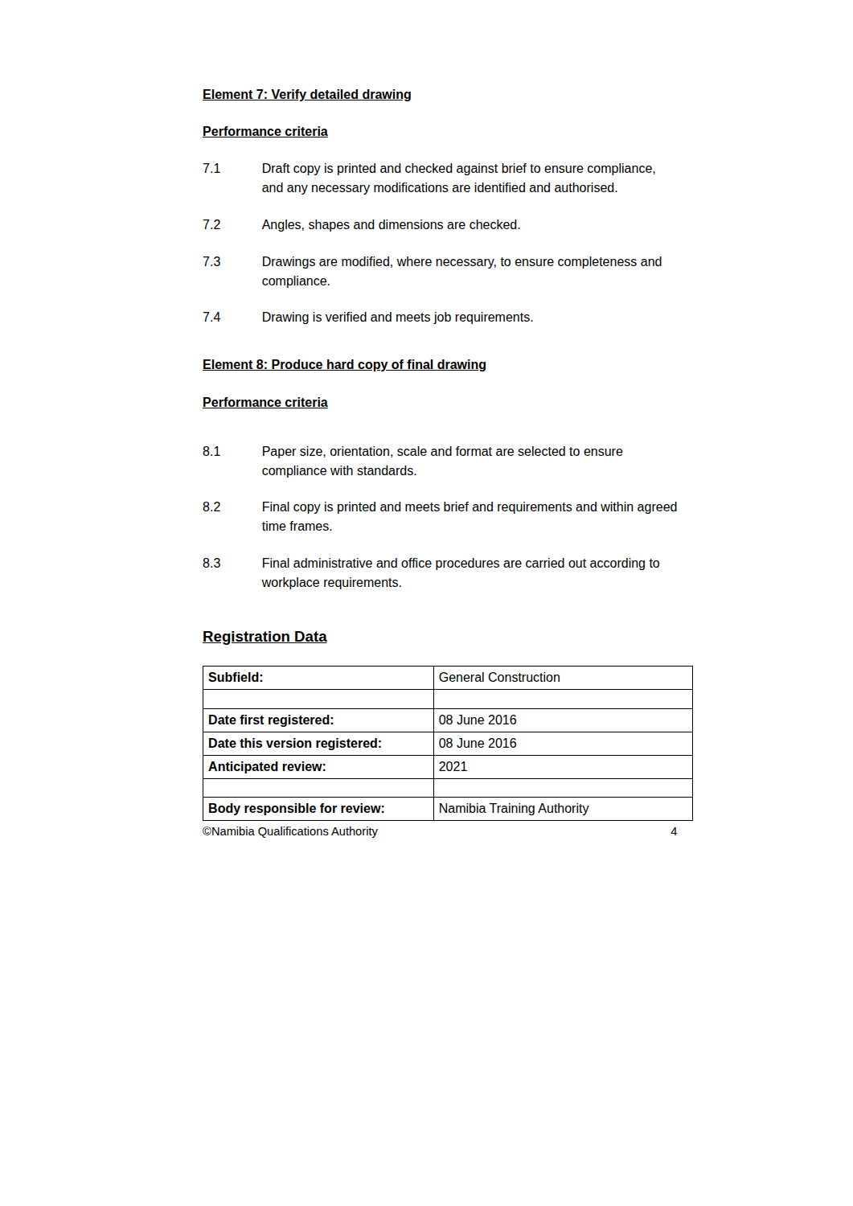Element 7: Verify detailed drawing
Performance criteria
7.1 Draft copy is printed and checked against brief to ensure compliance, and any necessary modifications are identified and authorised.
7.2 Angles, shapes and dimensions are checked.
7.3 Drawings are modified, where necessary, to ensure completeness and compliance.
7.4 Drawing is verified and meets job requirements.
Element 8: Produce hard copy of final drawing
Performance criteria
8.1 Paper size, orientation, scale and format are selected to ensure compliance with standards.
8.2 Final copy is printed and meets brief and requirements and within agreed time frames.
8.3 Final administrative and office procedures are carried out according to workplace requirements.
Registration Data
| Subfield: | General Construction |
| Date first registered: | 08 June 2016 |
| Date this version registered: | 08 June 2016 |
| Anticipated review: | 2021 |
| Body responsible for review: | Namibia Training Authority |
©Namibia Qualifications Authority 4